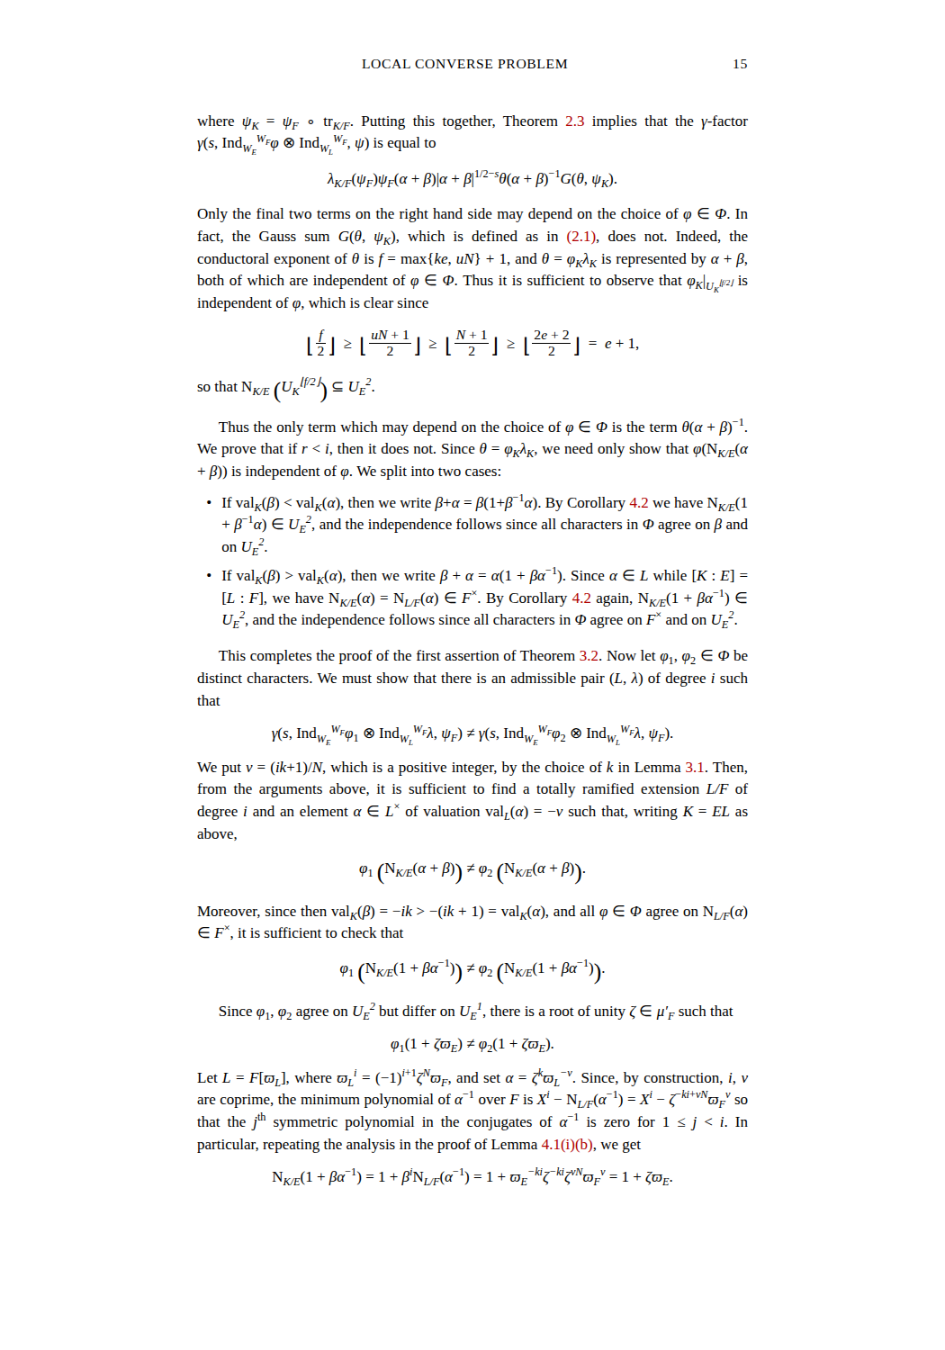LOCAL CONVERSE PROBLEM 15
where ψK = ψF ∘ trK/F. Putting this together, Theorem 2.3 implies that the γ-factor γ(s, IndWEWFφ ⊗ IndWLWF, ψ) is equal to
λK/F(ψF)ψF(α + β)|α + β|1/2−sθ(α + β)−1G(θ, ψK).
Only the final two terms on the right hand side may depend on the choice of φ ∈ Φ. In fact, the Gauss sum G(θ, ψK), which is defined as in (2.1), does not. Indeed, the conductoral exponent of θ is f = max{ke, uN} + 1, and θ = φKλK is represented by α + β, both of which are independent of φ ∈ Φ. Thus it is sufficient to observe that φK|UK⌊f/2⌋ is independent of φ, which is clear since
⌊f 2⌋ ≥ ⌊uN + 12⌋ ≥ ⌊N + 12⌋ ≥ ⌊2e + 22⌋ = e + 1,
so that NK/E (UK⌊f/2⌋) ⊆ UE2.
Thus the only term which may depend on the choice of φ ∈ Φ is the term θ(α + β)−1. We prove that if r < i, then it does not. Since θ = φKλK, we need only show that φ(NK/E(α + β)) is independent of φ. We split into two cases:
If valK(β) < valK(α), then we write β+α = β(1+β−1α). By Corollary 4.2 we have NK/E(1 + β−1α) ∈ UE2, and the independence follows since all characters in Φ agree on β and on UE2.
If valK(β) > valK(α), then we write β + α = α(1 + βα−1). Since α ∈ L while [K : E] = [L : F], we have NK/E(α) = NL/F(α) ∈ F×. By Corollary 4.2 again, NK/E(1 + βα−1) ∈ UE2, and the independence follows since all characters in Φ agree on F× and on UE2.
This completes the proof of the first assertion of Theorem 3.2. Now let φ1, φ2 ∈ Φ be distinct characters. We must show that there is an admissible pair (L, λ) of degree i such that
γ(s, IndWEWFφ1 ⊗ IndWLWFλ, ψF) ≠ γ(s, IndWEWFφ2 ⊗ IndWLWFλ, ψF).
We put v = (ik+1)/N, which is a positive integer, by the choice of k in Lemma 3.1. Then, from the arguments above, it is sufficient to find a totally ramified extension L/F of degree i and an element α ∈ L× of valuation valL(α) = −v such that, writing K = EL as above,
φ1 (NK/E(α + β)) ≠ φ2 (NK/E(α + β)).
Moreover, since then valK(β) = −ik > −(ik + 1) = valK(α), and all φ ∈ Φ agree on NL/F(α) ∈ F×, it is sufficient to check that
φ1 (NK/E(1 + βα−1)) ≠ φ2 (NK/E(1 + βα−1)).
Since φ1, φ2 agree on UE2 but differ on UE1, there is a root of unity ζ ∈ μ′F such that
φ1(1 + ζϖE) ≠ φ2(1 + ζϖE).
Let L = F[ϖL], where ϖLi = (−1)i+1ζNϖF, and set α = ζkϖL−v. Since, by construction, i, v are coprime, the minimum polynomial of α−1 over F is Xi − NL/F(α−1) = Xi − ζ−ki+vNϖFv so that the jth symmetric polynomial in the conjugates of α−1 is zero for 1 ≤ j < i. In particular, repeating the analysis in the proof of Lemma 4.1(i)(b), we get
NK/E(1 + βα−1) = 1 + βi NL/F(α−1) = 1 + ϖE−kiζ−kiζvNϖFv = 1 + ζϖE.